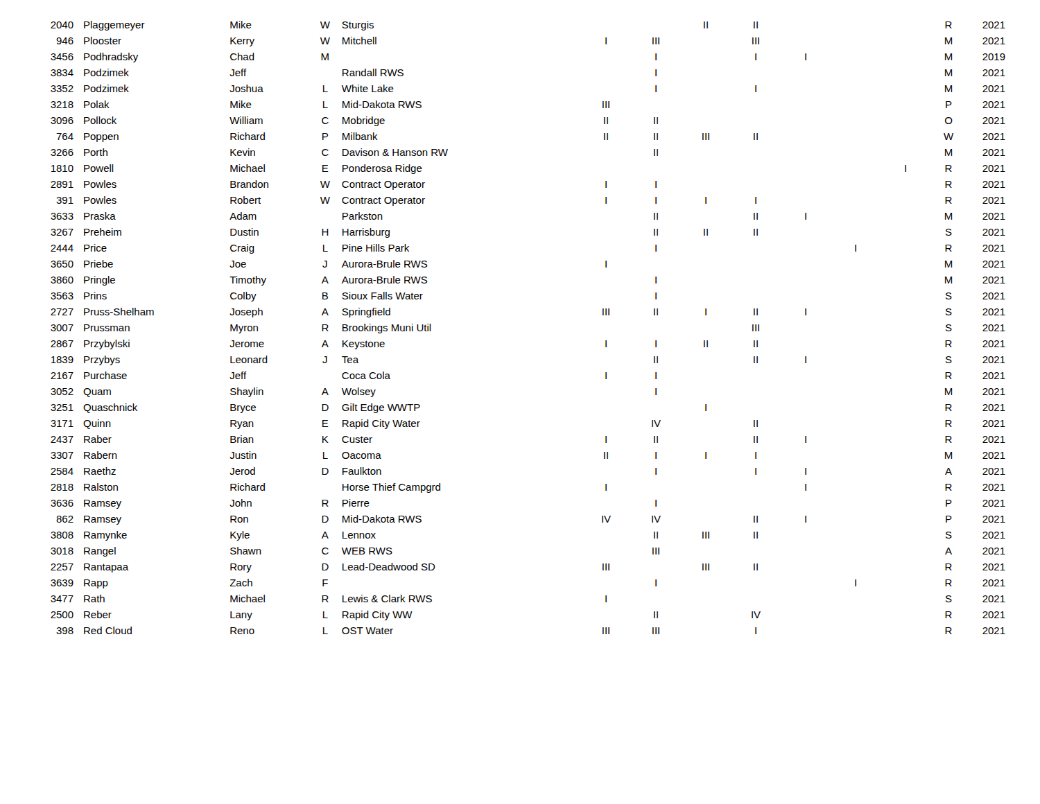| 2040 | Plaggemeyer | Mike | W | Sturgis | | | II | II | | | | R | 2021 |
| 946 | Plooster | Kerry | W | Mitchell | I | III | | III | | | | M | 2021 |
| 3456 | Podhradsky | Chad | M | | | I | | I | I | | | M | 2019 |
| 3834 | Podzimek | Jeff | | Randall RWS | | I | | | | | | M | 2021 |
| 3352 | Podzimek | Joshua | L | White Lake | | I | | I | | | | M | 2021 |
| 3218 | Polak | Mike | L | Mid-Dakota RWS | III | | | | | | | P | 2021 |
| 3096 | Pollock | William | C | Mobridge | II | II | | | | | | O | 2021 |
| 764 | Poppen | Richard | P | Milbank | II | II | III | II | | | | W | 2021 |
| 3266 | Porth | Kevin | C | Davison & Hanson RW | | II | | | | | | M | 2021 |
| 1810 | Powell | Michael | E | Ponderosa Ridge | | | | | | | I | R | 2021 |
| 2891 | Powles | Brandon | W | Contract Operator | I | I | | | | | | R | 2021 |
| 391 | Powles | Robert | W | Contract Operator | I | I | I | I | | | | R | 2021 |
| 3633 | Praska | Adam | | Parkston | | II | | II | I | | | M | 2021 |
| 3267 | Preheim | Dustin | H | Harrisburg | | II | II | II | | | | S | 2021 |
| 2444 | Price | Craig | L | Pine Hills Park | | I | | | | I | | R | 2021 |
| 3650 | Priebe | Joe | J | Aurora-Brule RWS | I | | | | | | | M | 2021 |
| 3860 | Pringle | Timothy | A | Aurora-Brule RWS | | I | | | | | | M | 2021 |
| 3563 | Prins | Colby | B | Sioux Falls Water | | I | | | | | | S | 2021 |
| 2727 | Pruss-Shelham | Joseph | A | Springfield | III | II | I | II | I | | | S | 2021 |
| 3007 | Prussman | Myron | R | Brookings Muni Util | | | | III | | | | S | 2021 |
| 2867 | Przybylski | Jerome | A | Keystone | I | I | II | II | | | | R | 2021 |
| 1839 | Przybys | Leonard | J | Tea | | II | | II | I | | | S | 2021 |
| 2167 | Purchase | Jeff | | Coca Cola | I | I | | | | | | R | 2021 |
| 3052 | Quam | Shaylin | A | Wolsey | | I | | | | | | M | 2021 |
| 3251 | Quaschnick | Bryce | D | Gilt Edge WWTP | | | I | | | | | R | 2021 |
| 3171 | Quinn | Ryan | E | Rapid City Water | | IV | | II | | | | R | 2021 |
| 2437 | Raber | Brian | K | Custer | I | II | | II | I | | | R | 2021 |
| 3307 | Rabern | Justin | L | Oacoma | II | I | I | I | | | | M | 2021 |
| 2584 | Raethz | Jerod | D | Faulkton | | I | | I | I | | | A | 2021 |
| 2818 | Ralston | Richard | | Horse Thief Campgrd | I | | | | I | | | R | 2021 |
| 3636 | Ramsey | John | R | Pierre | | I | | | | | | P | 2021 |
| 862 | Ramsey | Ron | D | Mid-Dakota RWS | IV | IV | | II | I | | | P | 2021 |
| 3808 | Ramynke | Kyle | A | Lennox | | II | III | II | | | | S | 2021 |
| 3018 | Rangel | Shawn | C | WEB RWS | | III | | | | | | A | 2021 |
| 2257 | Rantapaa | Rory | D | Lead-Deadwood SD | III | | III | II | | | | R | 2021 |
| 3639 | Rapp | Zach | F | | | I | | | | I | | R | 2021 |
| 3477 | Rath | Michael | R | Lewis & Clark RWS | I | | | | | | | S | 2021 |
| 2500 | Reber | Lany | L | Rapid City WW | | II | | IV | | | | R | 2021 |
| 398 | Red Cloud | Reno | L | OST Water | III | III | | I | | | | R | 2021 |